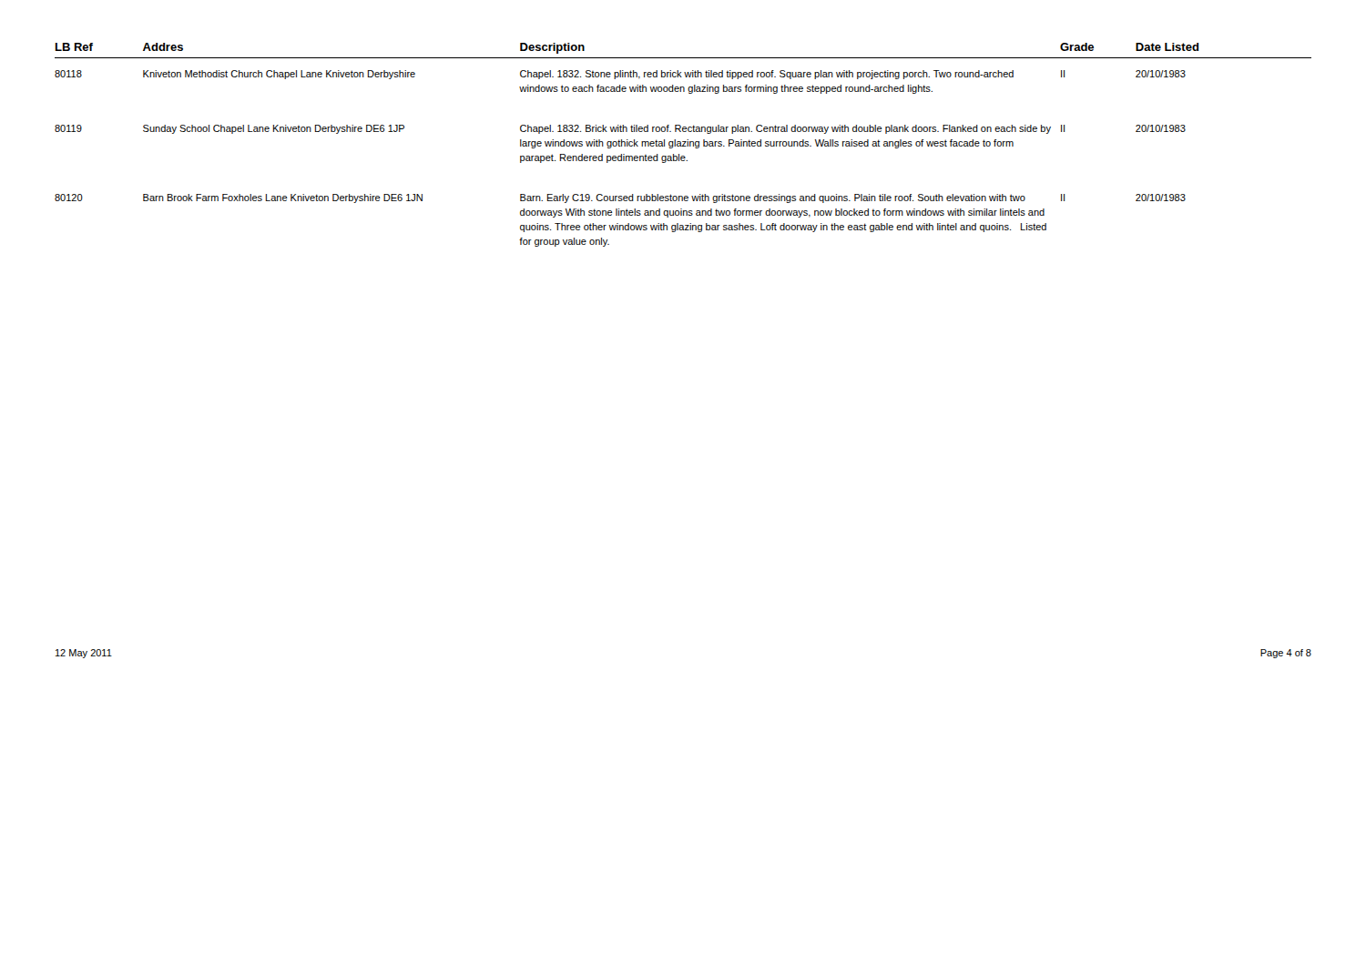| LB Ref | Addres | Description | Grade | Date Listed |
| --- | --- | --- | --- | --- |
| 80118 | Kniveton Methodist Church Chapel Lane Kniveton Derbyshire | Chapel. 1832. Stone plinth, red brick with tiled tipped roof. Square plan with projecting porch. Two round-arched windows to each facade with wooden glazing bars forming three stepped round-arched lights. | II | 20/10/1983 |
| 80119 | Sunday School Chapel Lane Kniveton Derbyshire DE6 1JP | Chapel. 1832. Brick with tiled roof. Rectangular plan. Central doorway with double plank doors. Flanked on each side by large windows with gothick metal glazing bars. Painted surrounds. Walls raised at angles of west facade to form parapet. Rendered pedimented gable. | II | 20/10/1983 |
| 80120 | Barn Brook Farm Foxholes Lane Kniveton Derbyshire DE6 1JN | Barn. Early C19. Coursed rubblestone with gritstone dressings and quoins. Plain tile roof. South elevation with two doorways With stone lintels and quoins and two former doorways, now blocked to form windows with similar lintels and quoins. Three other windows with glazing bar sashes. Loft doorway in the east gable end with lintel and quoins. Listed for group value only. | II | 20/10/1983 |
12 May 2011 Page 4 of 8